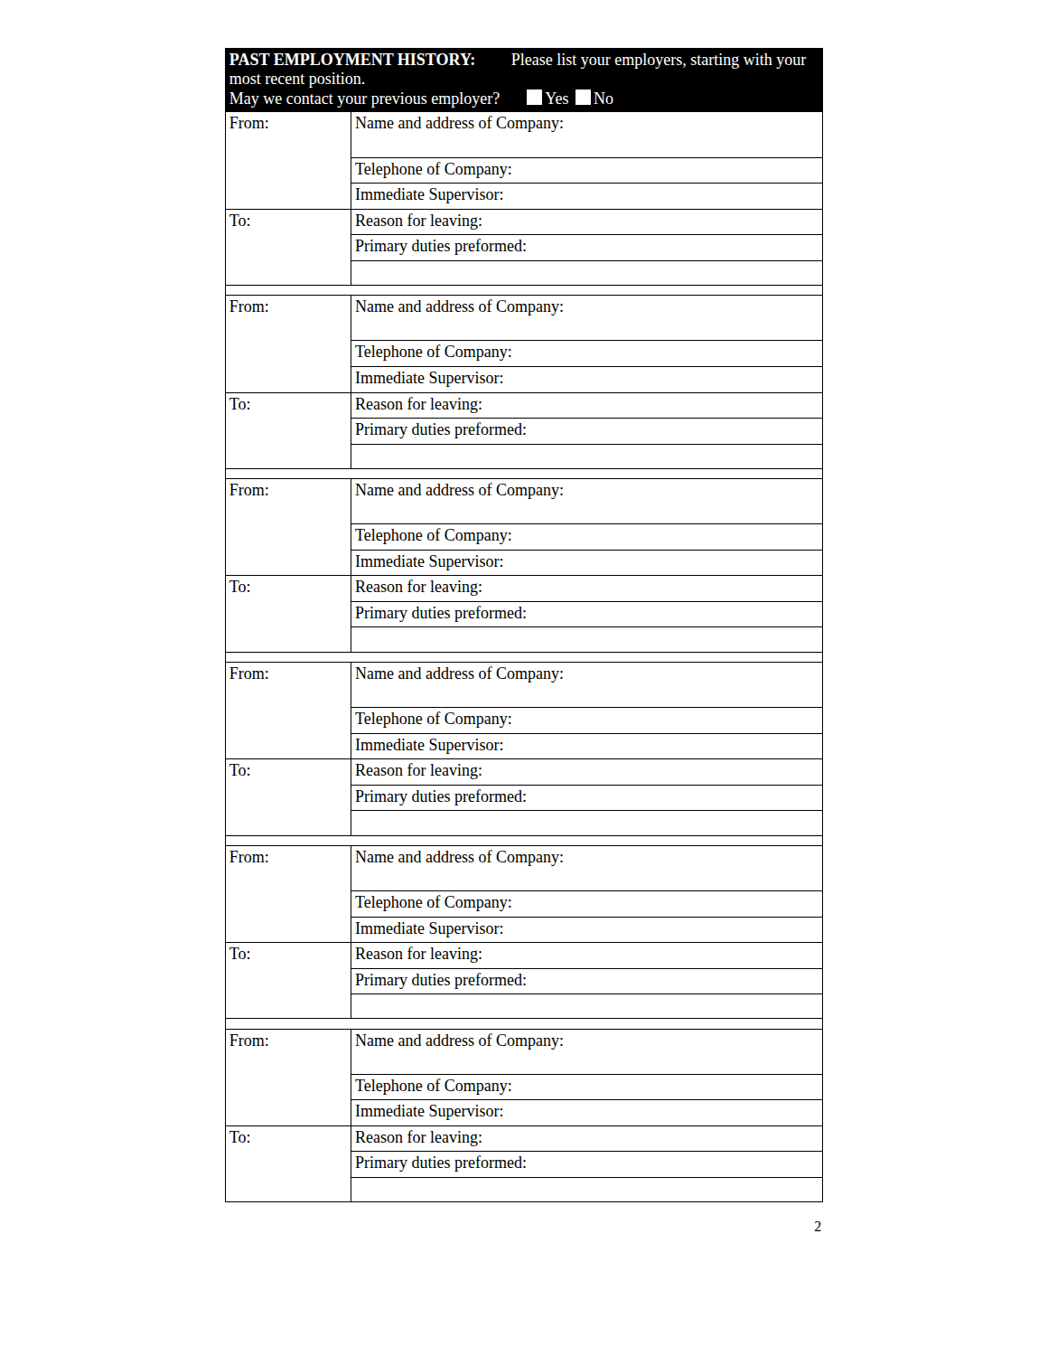| PAST EMPLOYMENT HISTORY: Please list your employers, starting with your most recent position. May we contact your previous employer? Yes No |
| From: | Name and address of Company: |
| Telephone of Company: |
| Immediate Supervisor: |
| To: | Reason for leaving: |
| Primary duties preformed: |
| From: | Name and address of Company: |
| Telephone of Company: |
| Immediate Supervisor: |
| To: | Reason for leaving: |
| Primary duties preformed: |
| From: | Name and address of Company: |
| Telephone of Company: |
| Immediate Supervisor: |
| To: | Reason for leaving: |
| Primary duties preformed: |
| From: | Name and address of Company: |
| Telephone of Company: |
| Immediate Supervisor: |
| To: | Reason for leaving: |
| Primary duties preformed: |
| From: | Name and address of Company: |
| Telephone of Company: |
| Immediate Supervisor: |
| To: | Reason for leaving: |
| Primary duties preformed: |
| From: | Name and address of Company: |
| Telephone of Company: |
| Immediate Supervisor: |
| To: | Reason for leaving: |
| Primary duties preformed: |
2